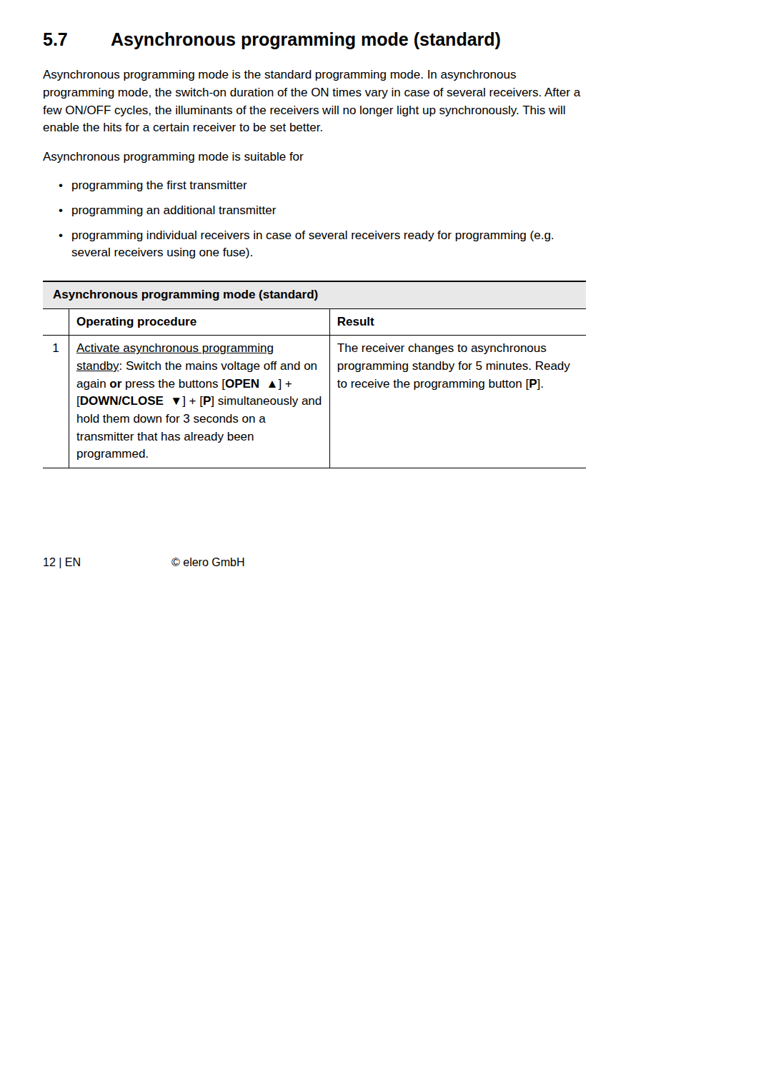5.7 Asynchronous programming mode (standard)
Asynchronous programming mode is the standard programming mode. In asynchronous programming mode, the switch-on duration of the ON times vary in case of several receivers. After a few ON/OFF cycles, the illuminants of the receivers will no longer light up synchronously. This will enable the hits for a certain receiver to be set better.
Asynchronous programming mode is suitable for
programming the first transmitter
programming an additional transmitter
programming individual receivers in case of several receivers ready for programming (e.g. several receivers using one fuse).
Asynchronous programming mode (standard)
| | Operating procedure | Result |
| --- | --- | --- |
| 1 | Activate asynchronous programming standby : Switch the mains voltage off and on again or press the buttons [ OPEN ▲ ] + [ DOWN/CLOSE ▼ ] + [ P ] simultaneously and hold them down for 3 seconds on a transmitter that has already been programmed. | The receiver changes to asynchronous programming standby for 5 minutes. Ready to receive the programming button [ P ]. |
12 | EN
© elero GmbH